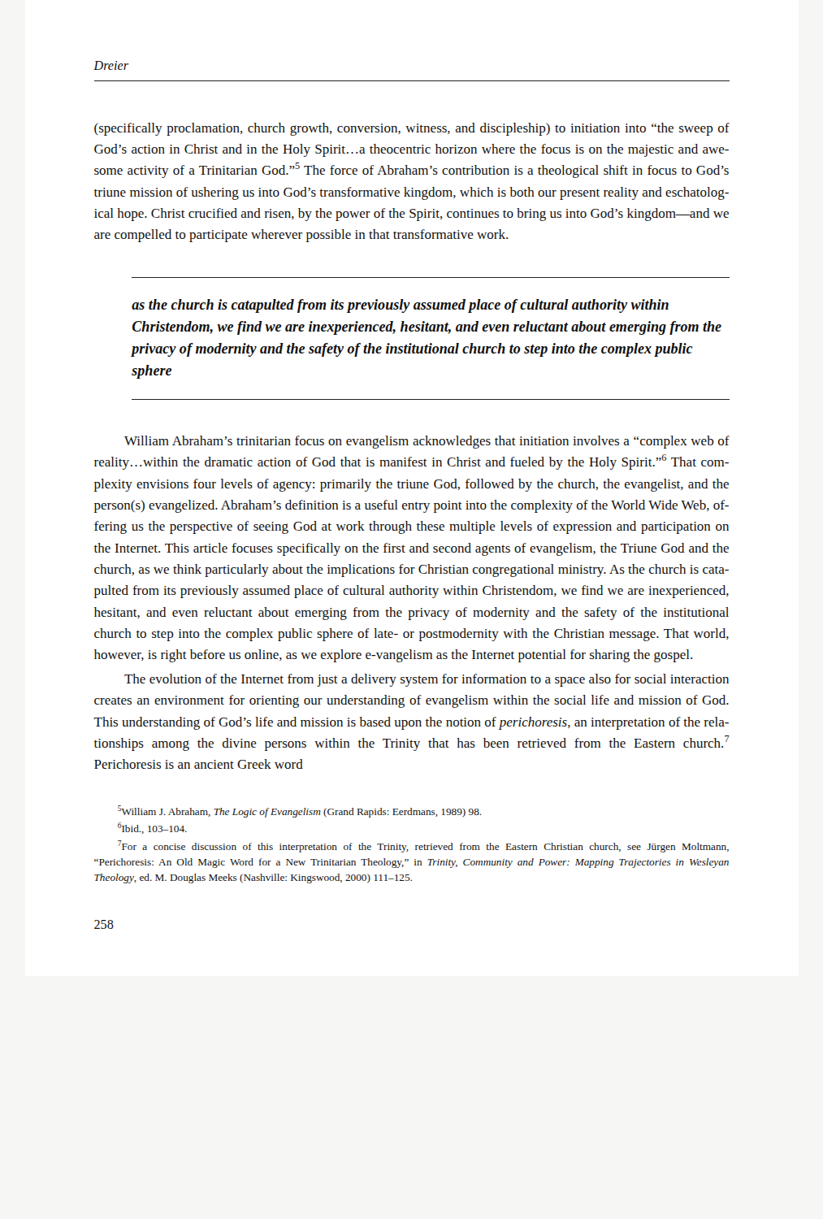Dreier
(specifically proclamation, church growth, conversion, witness, and discipleship) to initiation into “the sweep of God’s action in Christ and in the Holy Spirit…a theocentric horizon where the focus is on the majestic and awesome activity of a Trinitarian God.”5 The force of Abraham’s contribution is a theological shift in focus to God’s triune mission of ushering us into God’s transformative kingdom, which is both our present reality and eschatological hope. Christ crucified and risen, by the power of the Spirit, continues to bring us into God’s kingdom—and we are compelled to participate wherever possible in that transformative work.
as the church is catapulted from its previously assumed place of cultural authority within Christendom, we find we are inexperienced, hesitant, and even reluctant about emerging from the privacy of modernity and the safety of the institutional church to step into the complex public sphere
William Abraham’s trinitarian focus on evangelism acknowledges that initiation involves a “complex web of reality…within the dramatic action of God that is manifest in Christ and fueled by the Holy Spirit.”6 That complexity envisions four levels of agency: primarily the triune God, followed by the church, the evangelist, and the person(s) evangelized. Abraham’s definition is a useful entry point into the complexity of the World Wide Web, offering us the perspective of seeing God at work through these multiple levels of expression and participation on the Internet. This article focuses specifically on the first and second agents of evangelism, the Triune God and the church, as we think particularly about the implications for Christian congregational ministry. As the church is catapulted from its previously assumed place of cultural authority within Christendom, we find we are inexperienced, hesitant, and even reluctant about emerging from the privacy of modernity and the safety of the institutional church to step into the complex public sphere of late- or postmodernity with the Christian message. That world, however, is right before us online, as we explore e-vangelism as the Internet potential for sharing the gospel.
The evolution of the Internet from just a delivery system for information to a space also for social interaction creates an environment for orienting our understanding of evangelism within the social life and mission of God. This understanding of God’s life and mission is based upon the notion of perichoresis, an interpretation of the relationships among the divine persons within the Trinity that has been retrieved from the Eastern church.7 Perichoresis is an ancient Greek word
5William J. Abraham, The Logic of Evangelism (Grand Rapids: Eerdmans, 1989) 98.
6Ibid., 103–104.
7For a concise discussion of this interpretation of the Trinity, retrieved from the Eastern Christian church, see Jürgen Moltmann, “Perichoresis: An Old Magic Word for a New Trinitarian Theology,” in Trinity, Community and Power: Mapping Trajectories in Wesleyan Theology, ed. M. Douglas Meeks (Nashville: Kingswood, 2000) 111–125.
258